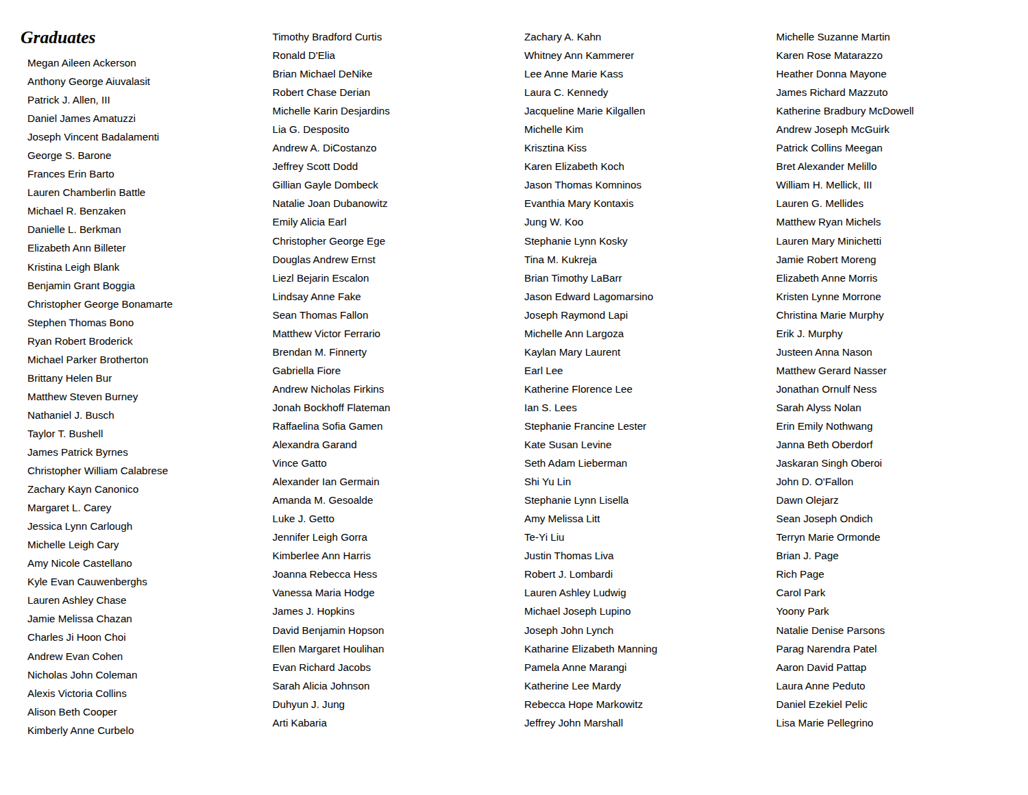Graduates
Megan Aileen Ackerson
Anthony George Aiuvalasit
Patrick J. Allen, III
Daniel James Amatuzzi
Joseph Vincent Badalamenti
George S. Barone
Frances Erin Barto
Lauren Chamberlin Battle
Michael R. Benzaken
Danielle L. Berkman
Elizabeth Ann Billeter
Kristina Leigh Blank
Benjamin Grant Boggia
Christopher George Bonamarte
Stephen Thomas Bono
Ryan Robert Broderick
Michael Parker Brotherton
Brittany Helen Bur
Matthew Steven Burney
Nathaniel J. Busch
Taylor T. Bushell
James Patrick Byrnes
Christopher William Calabrese
Zachary Kayn Canonico
Margaret L. Carey
Jessica Lynn Carlough
Michelle Leigh Cary
Amy Nicole Castellano
Kyle Evan Cauwenberghs
Lauren Ashley Chase
Jamie Melissa Chazan
Charles Ji Hoon Choi
Andrew Evan Cohen
Nicholas John Coleman
Alexis Victoria Collins
Alison Beth Cooper
Kimberly Anne Curbelo
Timothy Bradford Curtis
Ronald D'Elia
Brian Michael DeNike
Robert Chase Derian
Michelle Karin Desjardins
Lia G. Desposito
Andrew A. DiCostanzo
Jeffrey Scott Dodd
Gillian Gayle Dombeck
Natalie Joan Dubanowitz
Emily Alicia Earl
Christopher George Ege
Douglas Andrew Ernst
Liezl Bejarin Escalon
Lindsay Anne Fake
Sean Thomas Fallon
Matthew Victor Ferrario
Brendan M. Finnerty
Gabriella Fiore
Andrew Nicholas Firkins
Jonah Bockhoff Flateman
Raffaelina Sofia Gamen
Alexandra Garand
Vince Gatto
Alexander Ian Germain
Amanda M. Gesoalde
Luke J. Getto
Jennifer Leigh Gorra
Kimberlee Ann Harris
Joanna Rebecca Hess
Vanessa Maria Hodge
James J. Hopkins
David Benjamin Hopson
Ellen Margaret Houlihan
Evan Richard Jacobs
Sarah Alicia Johnson
Duhyun J. Jung
Arti Kabaria
Zachary A. Kahn
Whitney Ann Kammerer
Lee Anne Marie Kass
Laura C. Kennedy
Jacqueline Marie Kilgallen
Michelle Kim
Krisztina Kiss
Karen Elizabeth Koch
Jason Thomas Komninos
Evanthia Mary Kontaxis
Jung W. Koo
Stephanie Lynn Kosky
Tina M. Kukreja
Brian Timothy LaBarr
Jason Edward Lagomarsino
Joseph Raymond Lapi
Michelle Ann Largoza
Kaylan Mary Laurent
Earl Lee
Katherine Florence Lee
Ian S. Lees
Stephanie Francine Lester
Kate Susan Levine
Seth Adam Lieberman
Shi Yu Lin
Stephanie Lynn Lisella
Amy Melissa Litt
Te-Yi Liu
Justin Thomas Liva
Robert J. Lombardi
Lauren Ashley Ludwig
Michael Joseph Lupino
Joseph John Lynch
Katharine Elizabeth Manning
Pamela Anne Marangi
Katherine Lee Mardy
Rebecca Hope Markowitz
Jeffrey John Marshall
Michelle Suzanne Martin
Karen Rose Matarazzo
Heather Donna Mayone
James Richard Mazzuto
Katherine Bradbury McDowell
Andrew Joseph McGuirk
Patrick Collins Meegan
Bret Alexander Melillo
William H. Mellick, III
Lauren G. Mellides
Matthew Ryan Michels
Lauren Mary Minichetti
Jamie Robert Moreng
Elizabeth Anne Morris
Kristen Lynne Morrone
Christina Marie Murphy
Erik J. Murphy
Justeen Anna Nason
Matthew Gerard Nasser
Jonathan Ornulf Ness
Sarah Alyss Nolan
Erin Emily Nothwang
Janna Beth Oberdorf
Jaskaran Singh Oberoi
John D. O'Fallon
Dawn Olejarz
Sean Joseph Ondich
Terryn Marie Ormonde
Brian J. Page
Rich Page
Carol Park
Yoony Park
Natalie Denise Parsons
Parag Narendra Patel
Aaron David Pattap
Laura Anne Peduto
Daniel Ezekiel Pelic
Lisa Marie Pellegrino